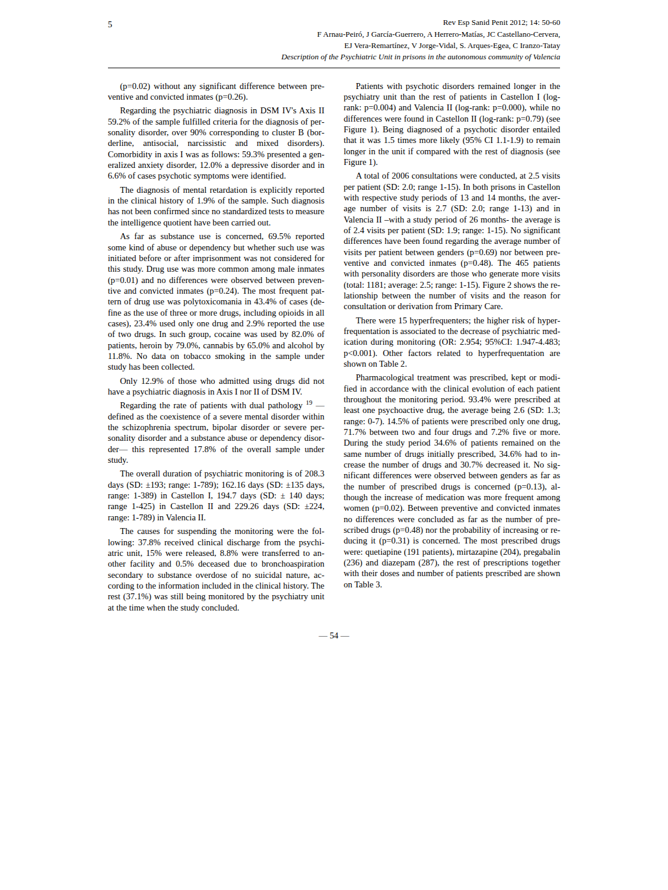5
Rev Esp Sanid Penit 2012; 14: 50-60
F Arnau-Peiró, J García-Guerrero, A Herrero-Matías, JC Castellano-Cervera,
EJ Vera-Remartínez, V Jorge-Vidal, S. Arques-Egea, C Iranzo-Tatay
Description of the Psychiatric Unit in prisons in the autonomous community of Valencia
(p=0.02) without any significant difference between preventive and convicted inmates (p=0.26).
Regarding the psychiatric diagnosis in DSM IV's Axis II 59.2% of the sample fulfilled criteria for the diagnosis of personality disorder, over 90% corresponding to cluster B (borderline, antisocial, narcissistic and mixed disorders). Comorbidity in axis I was as follows: 59.3% presented a generalized anxiety disorder, 12.0% a depressive disorder and in 6.6% of cases psychotic symptoms were identified.
The diagnosis of mental retardation is explicitly reported in the clinical history of 1.9% of the sample. Such diagnosis has not been confirmed since no standardized tests to measure the intelligence quotient have been carried out.
As far as substance use is concerned, 69.5% reported some kind of abuse or dependency but whether such use was initiated before or after imprisonment was not considered for this study. Drug use was more common among male inmates (p=0.01) and no differences were observed between preventive and convicted inmates (p=0.24). The most frequent pattern of drug use was polytoxicomania in 43.4% of cases (define as the use of three or more drugs, including opioids in all cases), 23.4% used only one drug and 2.9% reported the use of two drugs. In such group, cocaine was used by 82.0% of patients, heroin by 79.0%, cannabis by 65.0% and alcohol by 11.8%. No data on tobacco smoking in the sample under study has been collected.
Only 12.9% of those who admitted using drugs did not have a psychiatric diagnosis in Axis I nor II of DSM IV.
Regarding the rate of patients with dual pathology 19 —defined as the coexistence of a severe mental disorder within the schizophrenia spectrum, bipolar disorder or severe personality disorder and a substance abuse or dependency disorder— this represented 17.8% of the overall sample under study.
The overall duration of psychiatric monitoring is of 208.3 days (SD: ±193; range: 1-789); 162.16 days (SD: ±135 days, range: 1-389) in Castellon I, 194.7 days (SD: ± 140 days; range 1-425) in Castellon II and 229.26 days (SD: ±224, range: 1-789) in Valencia II.
The causes for suspending the monitoring were the following: 37.8% received clinical discharge from the psychiatric unit, 15% were released, 8.8% were transferred to another facility and 0.5% deceased due to bronchoaspiration secondary to substance overdose of no suicidal nature, according to the information included in the clinical history. The rest (37.1%) was still being monitored by the psychiatry unit at the time when the study concluded.
Patients with psychotic disorders remained longer in the psychiatry unit than the rest of patients in Castellon I (log-rank: p=0.004) and Valencia II (log-rank: p=0.000), while no differences were found in Castellon II (log-rank: p=0.79) (see Figure 1). Being diagnosed of a psychotic disorder entailed that it was 1.5 times more likely (95% CI 1.1-1.9) to remain longer in the unit if compared with the rest of diagnosis (see Figure 1).
A total of 2006 consultations were conducted, at 2.5 visits per patient (SD: 2.0; range 1-15). In both prisons in Castellon with respective study periods of 13 and 14 months, the average number of visits is 2.7 (SD: 2.0; range 1-13) and in Valencia II –with a study period of 26 months- the average is of 2.4 visits per patient (SD: 1.9; range: 1-15). No significant differences have been found regarding the average number of visits per patient between genders (p=0.69) nor between preventive and convicted inmates (p=0.48). The 465 patients with personality disorders are those who generate more visits (total: 1181; average: 2.5; range: 1-15). Figure 2 shows the relationship between the number of visits and the reason for consultation or derivation from Primary Care.
There were 15 hyperfrequenters; the higher risk of hyperfrequentation is associated to the decrease of psychiatric medication during monitoring (OR: 2.954; 95%CI: 1.947-4.483; p<0.001). Other factors related to hyperfrequentation are shown on Table 2.
Pharmacological treatment was prescribed, kept or modified in accordance with the clinical evolution of each patient throughout the monitoring period. 93.4% were prescribed at least one psychoactive drug, the average being 2.6 (SD: 1.3; range: 0-7). 14.5% of patients were prescribed only one drug, 71.7% between two and four drugs and 7.2% five or more. During the study period 34.6% of patients remained on the same number of drugs initially prescribed, 34.6% had to increase the number of drugs and 30.7% decreased it. No significant differences were observed between genders as far as the number of prescribed drugs is concerned (p=0.13), although the increase of medication was more frequent among women (p=0.02). Between preventive and convicted inmates no differences were concluded as far as the number of prescribed drugs (p=0.48) nor the probability of increasing or reducing it (p=0.31) is concerned. The most prescribed drugs were: quetiapine (191 patients), mirtazapine (204), pregabalin (236) and diazepam (287), the rest of prescriptions together with their doses and number of patients prescribed are shown on Table 3.
— 54 —